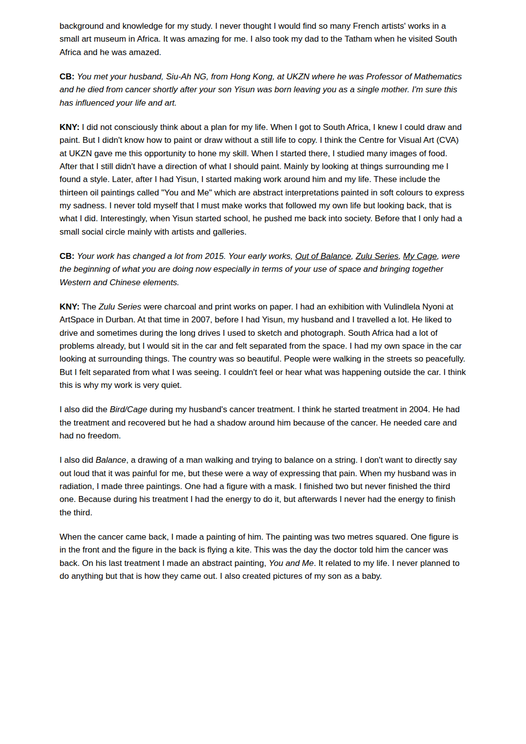background and knowledge for my study. I never thought I would find so many French artists' works in a small art museum in Africa. It was amazing for me. I also took my dad to the Tatham when he visited South Africa and he was amazed.
CB: You met your husband, Siu-Ah NG, from Hong Kong, at UKZN where he was Professor of Mathematics and he died from cancer shortly after your son Yisun was born leaving you as a single mother. I'm sure this has influenced your life and art.
KNY: I did not consciously think about a plan for my life. When I got to South Africa, I knew I could draw and paint. But I didn't know how to paint or draw without a still life to copy. I think the Centre for Visual Art (CVA) at UKZN gave me this opportunity to hone my skill. When I started there, I studied many images of food. After that I still didn't have a direction of what I should paint. Mainly by looking at things surrounding me I found a style. Later, after I had Yisun, I started making work around him and my life. These include the thirteen oil paintings called "You and Me" which are abstract interpretations painted in soft colours to express my sadness. I never told myself that I must make works that followed my own life but looking back, that is what I did. Interestingly, when Yisun started school, he pushed me back into society. Before that I only had a small social circle mainly with artists and galleries.
CB: Your work has changed a lot from 2015. Your early works, Out of Balance, Zulu Series, My Cage, were the beginning of what you are doing now especially in terms of your use of space and bringing together Western and Chinese elements.
KNY: The Zulu Series were charcoal and print works on paper. I had an exhibition with Vulindlela Nyoni at ArtSpace in Durban. At that time in 2007, before I had Yisun, my husband and I travelled a lot. He liked to drive and sometimes during the long drives I used to sketch and photograph. South Africa had a lot of problems already, but I would sit in the car and felt separated from the space. I had my own space in the car looking at surrounding things. The country was so beautiful. People were walking in the streets so peacefully. But I felt separated from what I was seeing. I couldn't feel or hear what was happening outside the car. I think this is why my work is very quiet.
I also did the Bird/Cage during my husband's cancer treatment. I think he started treatment in 2004. He had the treatment and recovered but he had a shadow around him because of the cancer. He needed care and had no freedom.
I also did Balance, a drawing of a man walking and trying to balance on a string. I don't want to directly say out loud that it was painful for me, but these were a way of expressing that pain. When my husband was in radiation, I made three paintings. One had a figure with a mask. I finished two but never finished the third one. Because during his treatment I had the energy to do it, but afterwards I never had the energy to finish the third.
When the cancer came back, I made a painting of him. The painting was two metres squared. One figure is in the front and the figure in the back is flying a kite. This was the day the doctor told him the cancer was back. On his last treatment I made an abstract painting, You and Me. It related to my life. I never planned to do anything but that is how they came out. I also created pictures of my son as a baby.